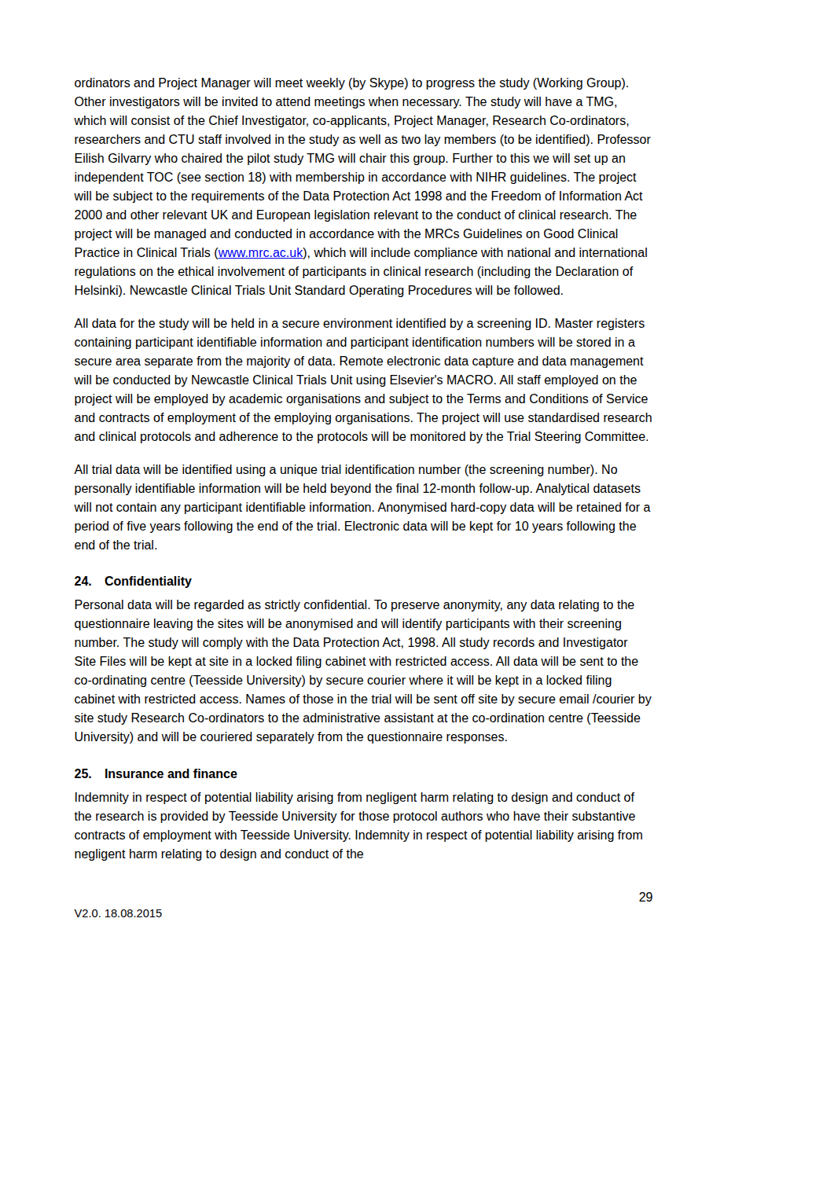ordinators and Project Manager will meet weekly (by Skype) to progress the study (Working Group). Other investigators will be invited to attend meetings when necessary. The study will have a TMG, which will consist of the Chief Investigator, co-applicants, Project Manager, Research Co-ordinators, researchers and CTU staff involved in the study as well as two lay members (to be identified). Professor Eilish Gilvarry who chaired the pilot study TMG will chair this group. Further to this we will set up an independent TOC (see section 18) with membership in accordance with NIHR guidelines. The project will be subject to the requirements of the Data Protection Act 1998 and the Freedom of Information Act 2000 and other relevant UK and European legislation relevant to the conduct of clinical research. The project will be managed and conducted in accordance with the MRCs Guidelines on Good Clinical Practice in Clinical Trials (www.mrc.ac.uk), which will include compliance with national and international regulations on the ethical involvement of participants in clinical research (including the Declaration of Helsinki). Newcastle Clinical Trials Unit Standard Operating Procedures will be followed.
All data for the study will be held in a secure environment identified by a screening ID. Master registers containing participant identifiable information and participant identification numbers will be stored in a secure area separate from the majority of data. Remote electronic data capture and data management will be conducted by Newcastle Clinical Trials Unit using Elsevier's MACRO. All staff employed on the project will be employed by academic organisations and subject to the Terms and Conditions of Service and contracts of employment of the employing organisations. The project will use standardised research and clinical protocols and adherence to the protocols will be monitored by the Trial Steering Committee.
All trial data will be identified using a unique trial identification number (the screening number). No personally identifiable information will be held beyond the final 12-month follow-up. Analytical datasets will not contain any participant identifiable information. Anonymised hard-copy data will be retained for a period of five years following the end of the trial. Electronic data will be kept for 10 years following the end of the trial.
24. Confidentiality
Personal data will be regarded as strictly confidential. To preserve anonymity, any data relating to the questionnaire leaving the sites will be anonymised and will identify participants with their screening number. The study will comply with the Data Protection Act, 1998. All study records and Investigator Site Files will be kept at site in a locked filing cabinet with restricted access. All data will be sent to the co-ordinating centre (Teesside University) by secure courier where it will be kept in a locked filing cabinet with restricted access. Names of those in the trial will be sent off site by secure email /courier by site study Research Co-ordinators to the administrative assistant at the co-ordination centre (Teesside University) and will be couriered separately from the questionnaire responses.
25. Insurance and finance
Indemnity in respect of potential liability arising from negligent harm relating to design and conduct of the research is provided by Teesside University for those protocol authors who have their substantive contracts of employment with Teesside University. Indemnity in respect of potential liability arising from negligent harm relating to design and conduct of the
29 V2.0. 18.08.2015